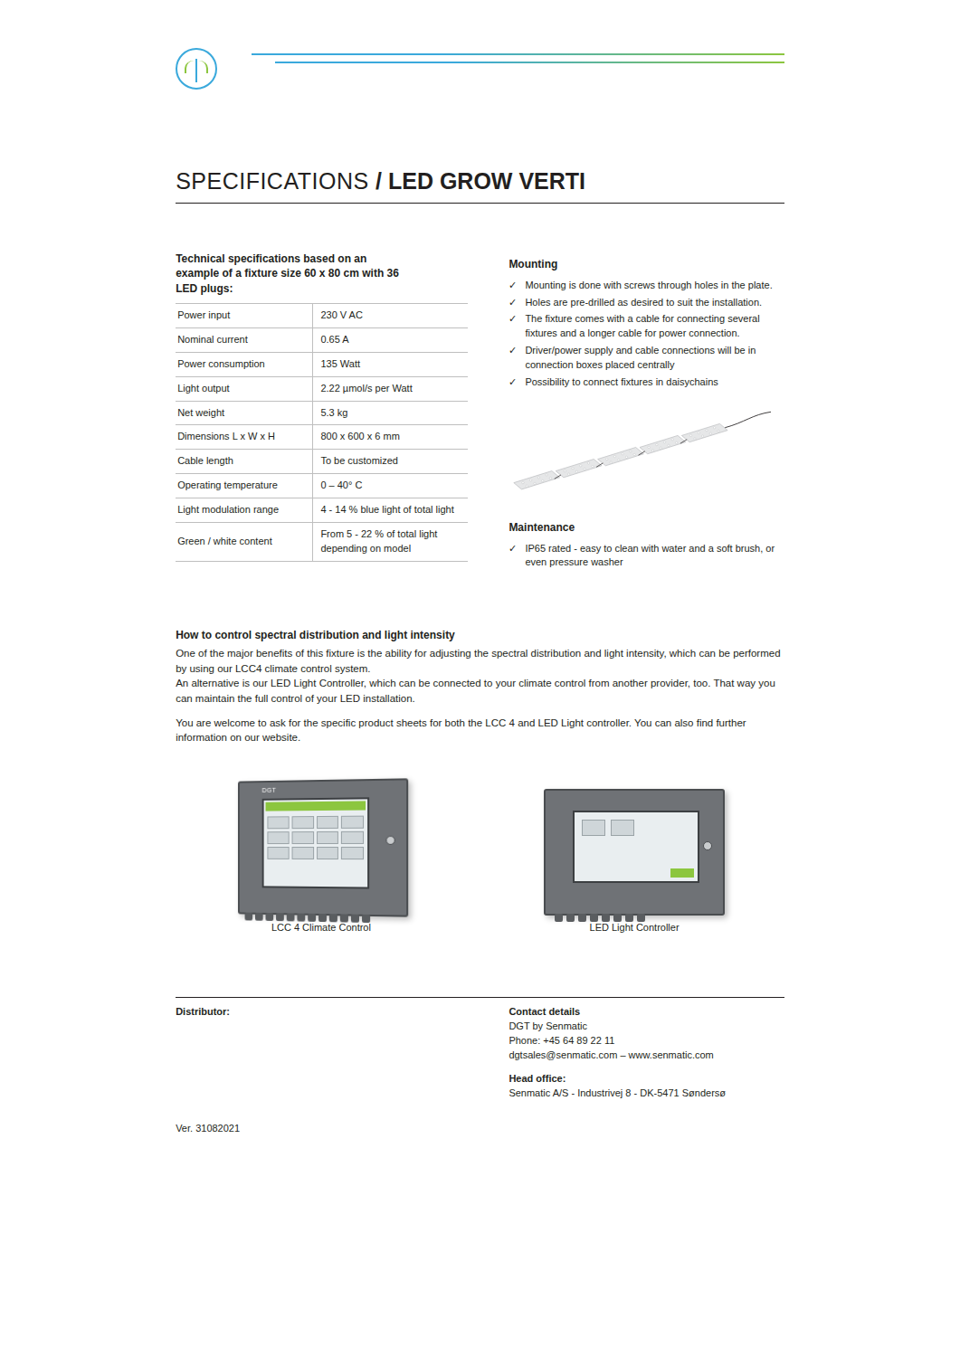Specifications / LED Grow Verti
Technical specifications based on an
example of a fixture size 60 x 80 cm with 36
LED plugs:
| Power input | 230 V AC |
| Nominal current | 0.65 A |
| Power consumption | 135 Watt |
| Light output | 2.22 µmol/s per Watt |
| Net weight | 5.3 kg |
| Dimensions L x W x H | 800 x 600 x 6 mm |
| Cable length | To be customized |
| Operating temperature | 0 – 40° C |
| Light modulation range | 4 - 14 % blue light of total light |
| Green / white content | From 5 - 22 % of total light depending on model |
Mounting
Mounting is done with screws through holes in the plate.
Holes are pre-drilled as desired to suit the installation.
The fixture comes with a cable for connecting several fixtures and a longer cable for power connection.
Driver/power supply and cable connections will be in connection boxes placed centrally
Possibility to connect fixtures in daisychains
Maintenance
IP65 rated - easy to clean with water and a soft brush, or even pressure washer
How to control spectral distribution and light intensity
One of the major benefits of this fixture is the ability for adjusting the spectral distribution and light intensity, which can be performed by using our LCC4 climate control system.
An alternative is our LED Light Controller, which can be connected to your climate control from another provider, too. That way you can maintain the full control of your LED installation.
You are welcome to ask for the specific product sheets for both the LCC 4 and LED Light controller. You can also find further information on our website.
DGT
LCC 4 Climate Control
LED Light Controller
Distributor:
Contact details DGT by Senmatic
Phone: +45 64 89 22 11
dgtsales@senmatic.com – www.senmatic.com
Head office: Senmatic A/S - Industrivej 8 - DK-5471 Søndersø
Ver. 31082021